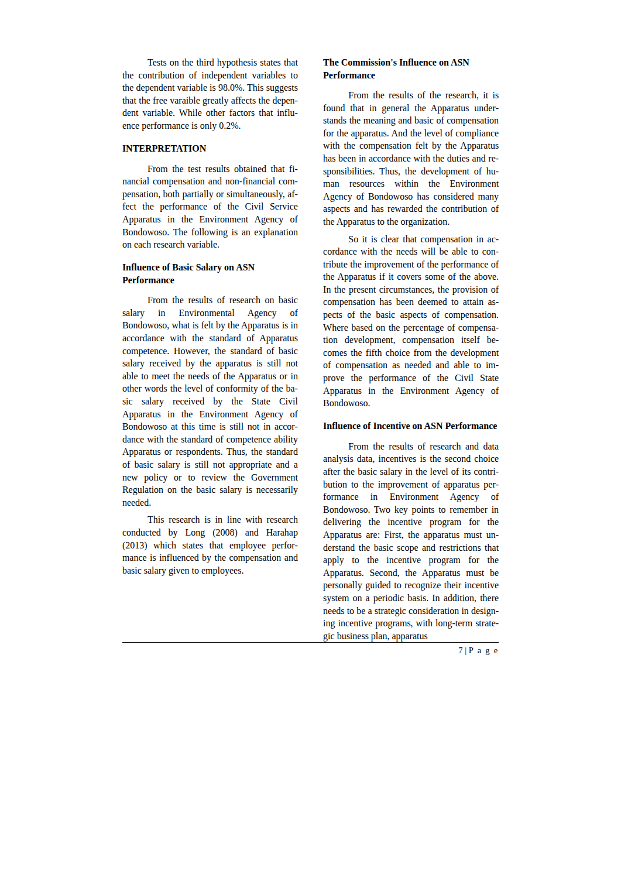Tests on the third hypothesis states that the contribution of independent variables to the dependent variable is 98.0%. This suggests that the free varaible greatly affects the dependent variable. While other factors that influence performance is only 0.2%.
INTERPRETATION
From the test results obtained that financial compensation and non-financial compensation, both partially or simultaneously, affect the performance of the Civil Service Apparatus in the Environment Agency of Bondowoso. The following is an explanation on each research variable.
Influence of Basic Salary on ASN Performance
From the results of research on basic salary in Environmental Agency of Bondowoso, what is felt by the Apparatus is in accordance with the standard of Apparatus competence. However, the standard of basic salary received by the apparatus is still not able to meet the needs of the Apparatus or in other words the level of conformity of the basic salary received by the State Civil Apparatus in the Environment Agency of Bondowoso at this time is still not in accordance with the standard of competence ability Apparatus or respondents. Thus, the standard of basic salary is still not appropriate and a new policy or to review the Government Regulation on the basic salary is necessarily needed.
This research is in line with research conducted by Long (2008) and Harahap (2013) which states that employee performance is influenced by the compensation and basic salary given to employees.
The Commission's Influence on ASN Performance
From the results of the research, it is found that in general the Apparatus understands the meaning and basic of compensation for the apparatus. And the level of compliance with the compensation felt by the Apparatus has been in accordance with the duties and responsibilities. Thus, the development of human resources within the Environment Agency of Bondowoso has considered many aspects and has rewarded the contribution of the Apparatus to the organization.
So it is clear that compensation in accordance with the needs will be able to contribute the improvement of the performance of the Apparatus if it covers some of the above. In the present circumstances, the provision of compensation has been deemed to attain aspects of the basic aspects of compensation. Where based on the percentage of compensation development, compensation itself becomes the fifth choice from the development of compensation as needed and able to improve the performance of the Civil State Apparatus in the Environment Agency of Bondowoso.
Influence of Incentive on ASN Performance
From the results of research and data analysis data, incentives is the second choice after the basic salary in the level of its contribution to the improvement of apparatus performance in Environment Agency of Bondowoso. Two key points to remember in delivering the incentive program for the Apparatus are: First, the apparatus must understand the basic scope and restrictions that apply to the incentive program for the Apparatus. Second, the Apparatus must be personally guided to recognize their incentive system on a periodic basis. In addition, there needs to be a strategic consideration in designing incentive programs, with long-term strategic business plan, apparatus
7 | P a g e